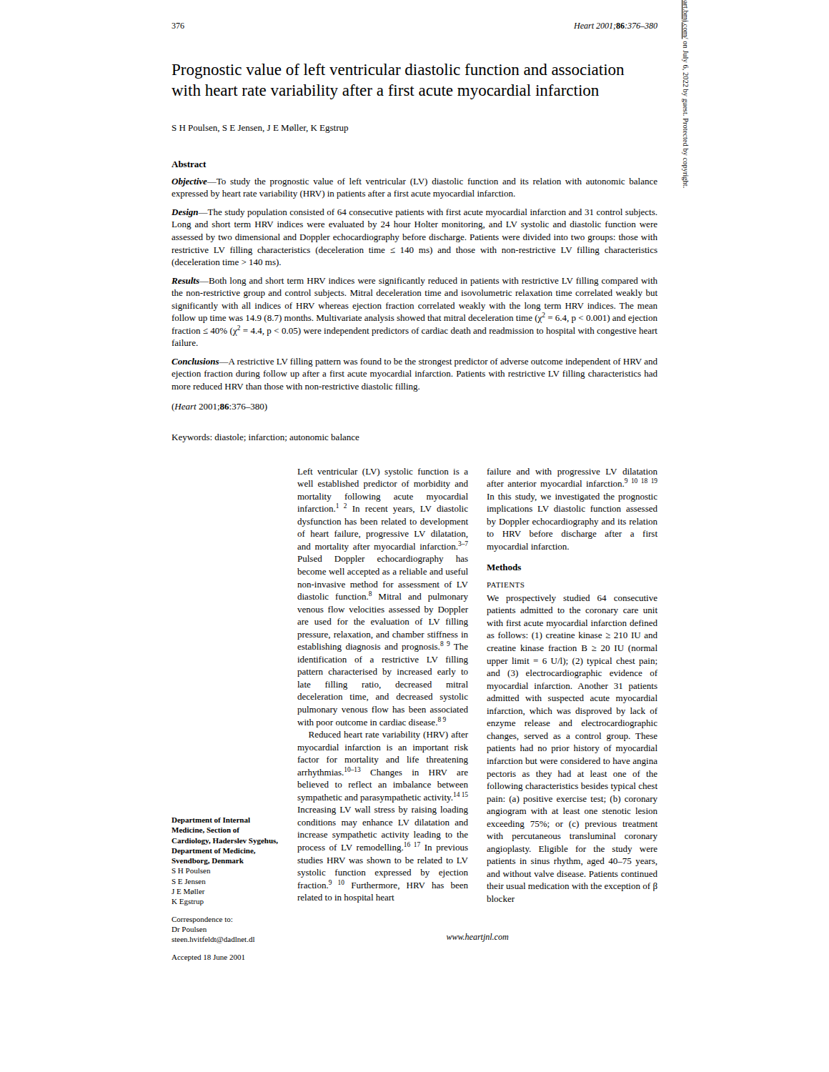Heart: first published as 10.1136/heart.86.4.376 on 1 October 2001. Downloaded from http://heart.bmj.com/ on July 6, 2022 by guest. Protected by copyright.
376 Heart 2001;86:376–380
Prognostic value of left ventricular diastolic function and association with heart rate variability after a first acute myocardial infarction
S H Poulsen, S E Jensen, J E Møller, K Egstrup
Abstract
Objective—To study the prognostic value of left ventricular (LV) diastolic function and its relation with autonomic balance expressed by heart rate variability (HRV) in patients after a first acute myocardial infarction.
Design—The study population consisted of 64 consecutive patients with first acute myocardial infarction and 31 control subjects. Long and short term HRV indices were evaluated by 24 hour Holter monitoring, and LV systolic and diastolic function were assessed by two dimensional and Doppler echocardiography before discharge. Patients were divided into two groups: those with restrictive LV filling characteristics (deceleration time ≤ 140 ms) and those with non-restrictive LV filling characteristics (deceleration time > 140 ms).
Results—Both long and short term HRV indices were significantly reduced in patients with restrictive LV filling compared with the non-restrictive group and control subjects. Mitral deceleration time and isovolumetric relaxation time correlated weakly but significantly with all indices of HRV whereas ejection fraction correlated weakly with the long term HRV indices. The mean follow up time was 14.9 (8.7) months. Multivariate analysis showed that mitral deceleration time (χ2 = 6.4, p < 0.001) and ejection fraction ≤ 40% (χ2 = 4.4, p < 0.05) were independent predictors of cardiac death and readmission to hospital with congestive heart failure.
Conclusions—A restrictive LV filling pattern was found to be the strongest predictor of adverse outcome independent of HRV and ejection fraction during follow up after a first acute myocardial infarction. Patients with restrictive LV filling characteristics had more reduced HRV than those with non-restrictive diastolic filling.
(Heart 2001;86:376–380)
Keywords: diastole; infarction; autonomic balance
Department of Internal Medicine, Section of Cardiology, Haderslev Sygehus, Department of Medicine, Svendborg, Denmark
S H Poulsen
S E Jensen
J E Møller
K Egstrup
Correspondence to:
Dr Poulsen
steen.hvitfeldt@dadlnet.dl
Accepted 18 June 2001
Left ventricular (LV) systolic function is a well established predictor of morbidity and mortality following acute myocardial infarction.1 2 In recent years, LV diastolic dysfunction has been related to development of heart failure, progressive LV dilatation, and mortality after myocardial infarction.3–7 Pulsed Doppler echocardiography has become well accepted as a reliable and useful non-invasive method for assessment of LV diastolic function.8 Mitral and pulmonary venous flow velocities assessed by Doppler are used for the evaluation of LV filling pressure, relaxation, and chamber stiffness in establishing diagnosis and prognosis.8 9 The identification of a restrictive LV filling pattern characterised by increased early to late filling ratio, decreased mitral deceleration time, and decreased systolic pulmonary venous flow has been associated with poor outcome in cardiac disease.8 9
Reduced heart rate variability (HRV) after myocardial infarction is an important risk factor for mortality and life threatening arrhythmias.10–13 Changes in HRV are believed to reflect an imbalance between sympathetic and parasympathetic activity.14 15 Increasing LV wall stress by raising loading conditions may enhance LV dilatation and increase sympathetic activity leading to the process of LV remodelling.16 17 In previous studies HRV was shown to be related to LV systolic function expressed by ejection fraction.9 10 Furthermore, HRV has been related to in hospital heart
failure and with progressive LV dilatation after anterior myocardial infarction.9 10 18 19 In this study, we investigated the prognostic implications LV diastolic function assessed by Doppler echocardiography and its relation to HRV before discharge after a first myocardial infarction.
Methods
Patients
We prospectively studied 64 consecutive patients admitted to the coronary care unit with first acute myocardial infarction defined as follows: (1) creatine kinase ≥ 210 IU and creatine kinase fraction B ≥ 20 IU (normal upper limit = 6 U/l); (2) typical chest pain; and (3) electrocardiographic evidence of myocardial infarction. Another 31 patients admitted with suspected acute myocardial infarction, which was disproved by lack of enzyme release and electrocardiographic changes, served as a control group. These patients had no prior history of myocardial infarction but were considered to have angina pectoris as they had at least one of the following characteristics besides typical chest pain: (a) positive exercise test; (b) coronary angiogram with at least one stenotic lesion exceeding 75%; or (c) previous treatment with percutaneous transluminal coronary angioplasty. Eligible for the study were patients in sinus rhythm, aged 40–75 years, and without valve disease. Patients continued their usual medication with the exception of β blocker
www.heartjnl.com